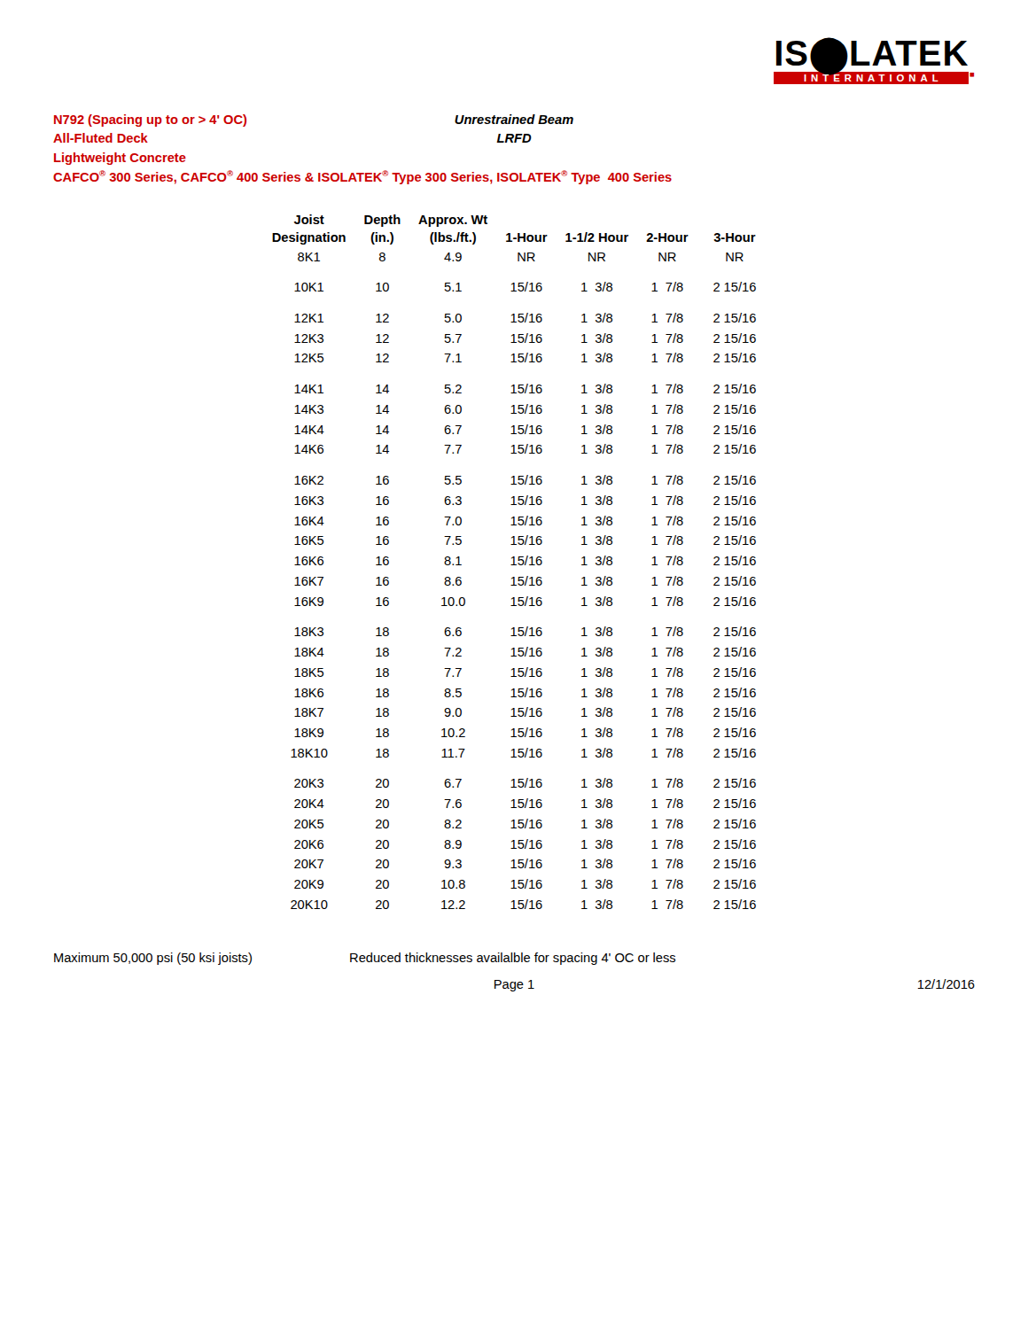IS⬤LATEK
INTERNATIONAL
▪
N792 (Spacing up to or > 4' OC)
All-Fluted Deck
Lightweight Concrete
CAFCO® 300 Series, CAFCO® 400 Series & ISOLATEK® Type 300 Series, ISOLATEK® Type 400 Series
Unrestrained Beam
LRFD
| Joist | Depth | Approx. Wt | | | | |
| --- | --- | --- | --- | --- | --- | --- |
| Designation | (in.) | (lbs./ft.) | 1-Hour | 1-1/2 Hour | 2-Hour | 3-Hour |
| 8K1 | 8 | 4.9 | NR | NR | NR | NR |
| 10K1 | 10 | 5.1 | 15/16 | 1 3/8 | 1 7/8 | 2 15/16 |
| 12K1 | 12 | 5.0 | 15/16 | 1 3/8 | 1 7/8 | 2 15/16 |
| 12K3 | 12 | 5.7 | 15/16 | 1 3/8 | 1 7/8 | 2 15/16 |
| 12K5 | 12 | 7.1 | 15/16 | 1 3/8 | 1 7/8 | 2 15/16 |
| 14K1 | 14 | 5.2 | 15/16 | 1 3/8 | 1 7/8 | 2 15/16 |
| 14K3 | 14 | 6.0 | 15/16 | 1 3/8 | 1 7/8 | 2 15/16 |
| 14K4 | 14 | 6.7 | 15/16 | 1 3/8 | 1 7/8 | 2 15/16 |
| 14K6 | 14 | 7.7 | 15/16 | 1 3/8 | 1 7/8 | 2 15/16 |
| 16K2 | 16 | 5.5 | 15/16 | 1 3/8 | 1 7/8 | 2 15/16 |
| 16K3 | 16 | 6.3 | 15/16 | 1 3/8 | 1 7/8 | 2 15/16 |
| 16K4 | 16 | 7.0 | 15/16 | 1 3/8 | 1 7/8 | 2 15/16 |
| 16K5 | 16 | 7.5 | 15/16 | 1 3/8 | 1 7/8 | 2 15/16 |
| 16K6 | 16 | 8.1 | 15/16 | 1 3/8 | 1 7/8 | 2 15/16 |
| 16K7 | 16 | 8.6 | 15/16 | 1 3/8 | 1 7/8 | 2 15/16 |
| 16K9 | 16 | 10.0 | 15/16 | 1 3/8 | 1 7/8 | 2 15/16 |
| 18K3 | 18 | 6.6 | 15/16 | 1 3/8 | 1 7/8 | 2 15/16 |
| 18K4 | 18 | 7.2 | 15/16 | 1 3/8 | 1 7/8 | 2 15/16 |
| 18K5 | 18 | 7.7 | 15/16 | 1 3/8 | 1 7/8 | 2 15/16 |
| 18K6 | 18 | 8.5 | 15/16 | 1 3/8 | 1 7/8 | 2 15/16 |
| 18K7 | 18 | 9.0 | 15/16 | 1 3/8 | 1 7/8 | 2 15/16 |
| 18K9 | 18 | 10.2 | 15/16 | 1 3/8 | 1 7/8 | 2 15/16 |
| 18K10 | 18 | 11.7 | 15/16 | 1 3/8 | 1 7/8 | 2 15/16 |
| 20K3 | 20 | 6.7 | 15/16 | 1 3/8 | 1 7/8 | 2 15/16 |
| 20K4 | 20 | 7.6 | 15/16 | 1 3/8 | 1 7/8 | 2 15/16 |
| 20K5 | 20 | 8.2 | 15/16 | 1 3/8 | 1 7/8 | 2 15/16 |
| 20K6 | 20 | 8.9 | 15/16 | 1 3/8 | 1 7/8 | 2 15/16 |
| 20K7 | 20 | 9.3 | 15/16 | 1 3/8 | 1 7/8 | 2 15/16 |
| 20K9 | 20 | 10.8 | 15/16 | 1 3/8 | 1 7/8 | 2 15/16 |
| 20K10 | 20 | 12.2 | 15/16 | 1 3/8 | 1 7/8 | 2 15/16 |
Maximum 50,000 psi (50 ksi joists) Reduced thicknesses availalble for spacing 4' OC or less
Page 1
12/1/2016